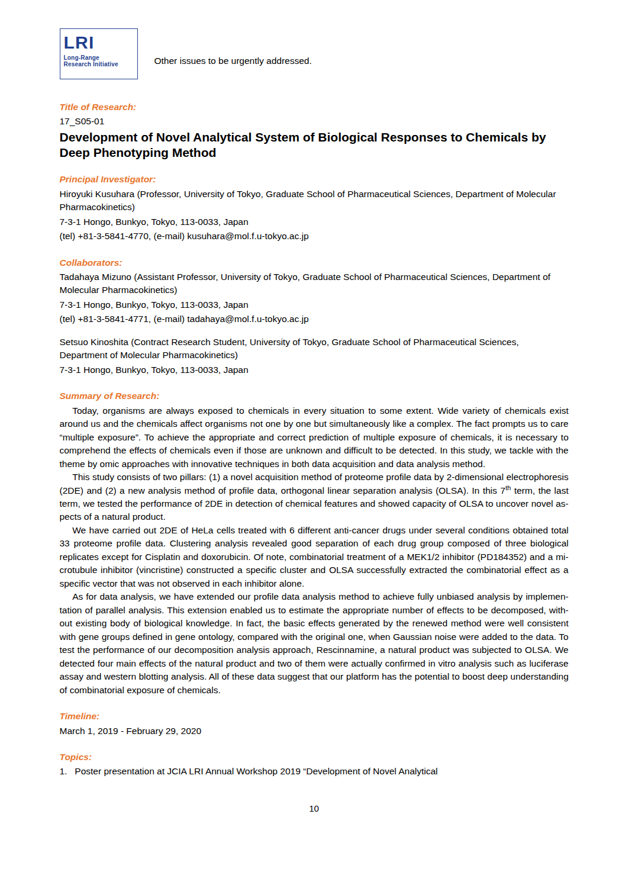LRI Long-Range
Research Initiative
Other issues to be urgently addressed.
Title of Research:
17_S05-01
Development of Novel Analytical System of Biological Responses to Chemicals by Deep Phenotyping Method
Principal Investigator:
Hiroyuki Kusuhara (Professor, University of Tokyo, Graduate School of Pharmaceutical Sciences, Department of Molecular Pharmacokinetics)
7-3-1 Hongo, Bunkyo, Tokyo, 113-0033, Japan
(tel) +81-3-5841-4770, (e-mail) kusuhara@mol.f.u-tokyo.ac.jp
Collaborators:
Tadahaya Mizuno (Assistant Professor, University of Tokyo, Graduate School of Pharmaceutical Sciences, Department of Molecular Pharmacokinetics)
7-3-1 Hongo, Bunkyo, Tokyo, 113-0033, Japan
(tel) +81-3-5841-4771, (e-mail) tadahaya@mol.f.u-tokyo.ac.jp
Setsuo Kinoshita (Contract Research Student, University of Tokyo, Graduate School of Pharmaceutical Sciences, Department of Molecular Pharmacokinetics)
7-3-1 Hongo, Bunkyo, Tokyo, 113-0033, Japan
Summary of Research:
Today, organisms are always exposed to chemicals in every situation to some extent. Wide variety of chemicals exist around us and the chemicals affect organisms not one by one but simultaneously like a complex. The fact prompts us to care “multiple exposure”. To achieve the appropriate and correct prediction of multiple exposure of chemicals, it is necessary to comprehend the effects of chemicals even if those are unknown and difficult to be detected. In this study, we tackle with the theme by omic approaches with innovative techniques in both data acquisition and data analysis method.
This study consists of two pillars: (1) a novel acquisition method of proteome profile data by 2-dimensional electrophoresis (2DE) and (2) a new analysis method of profile data, orthogonal linear separation analysis (OLSA). In this 7th term, the last term, we tested the performance of 2DE in detection of chemical features and showed capacity of OLSA to uncover novel aspects of a natural product.
We have carried out 2DE of HeLa cells treated with 6 different anti-cancer drugs under several conditions obtained total 33 proteome profile data. Clustering analysis revealed good separation of each drug group composed of three biological replicates except for Cisplatin and doxorubicin. Of note, combinatorial treatment of a MEK1/2 inhibitor (PD184352) and a microtubule inhibitor (vincristine) constructed a specific cluster and OLSA successfully extracted the combinatorial effect as a specific vector that was not observed in each inhibitor alone.
As for data analysis, we have extended our profile data analysis method to achieve fully unbiased analysis by implementation of parallel analysis. This extension enabled us to estimate the appropriate number of effects to be decomposed, without existing body of biological knowledge. In fact, the basic effects generated by the renewed method were well consistent with gene groups defined in gene ontology, compared with the original one, when Gaussian noise were added to the data. To test the performance of our decomposition analysis approach, Rescinnamine, a natural product was subjected to OLSA. We detected four main effects of the natural product and two of them were actually confirmed in vitro analysis such as luciferase assay and western blotting analysis. All of these data suggest that our platform has the potential to boost deep understanding of combinatorial exposure of chemicals.
Timeline:
March 1, 2019 - February 29, 2020
Topics:
1. Poster presentation at JCIA LRI Annual Workshop 2019 “Development of Novel Analytical
10